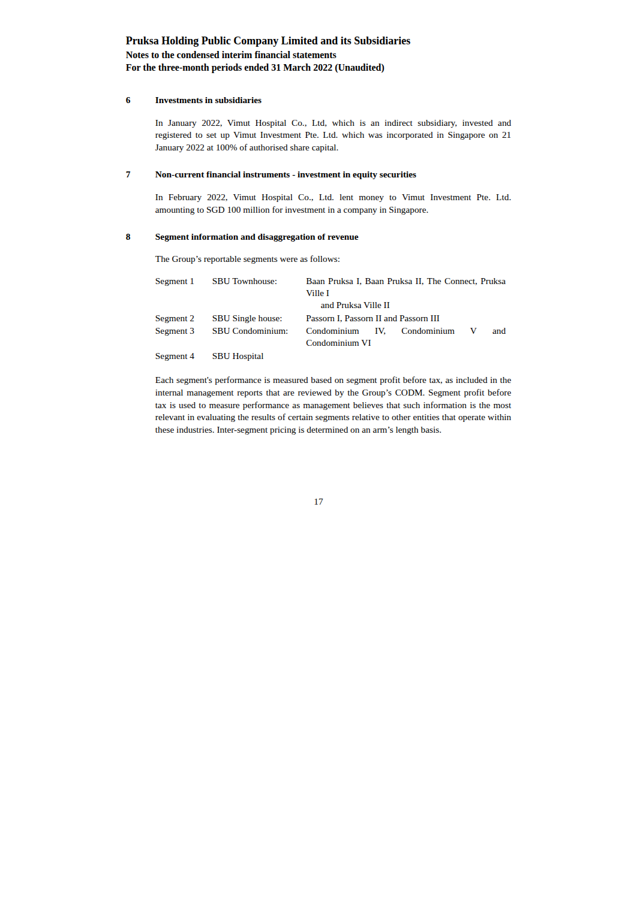Pruksa Holding Public Company Limited and its Subsidiaries
Notes to the condensed interim financial statements
For the three-month periods ended 31 March 2022 (Unaudited)
6
Investments in subsidiaries
In January 2022, Vimut Hospital Co., Ltd, which is an indirect subsidiary, invested and registered to set up Vimut Investment Pte. Ltd. which was incorporated in Singapore on 21 January 2022 at 100% of authorised share capital.
7
Non-current financial instruments - investment in equity securities
In February 2022, Vimut Hospital Co., Ltd. lent money to Vimut Investment Pte. Ltd. amounting to SGD 100 million for investment in a company in Singapore.
8
Segment information and disaggregation of revenue
The Group’s reportable segments were as follows:
| Segment 1 | SBU Townhouse: | Baan Pruksa I, Baan Pruksa II, The Connect, Pruksa Ville I and Pruksa Ville II |
| Segment 2 | SBU Single house: | Passorn I, Passorn II and Passorn III |
| Segment 3 | SBU Condominium: | Condominium IV, Condominium V and Condominium VI |
| Segment 4 | SBU Hospital | |
Each segment's performance is measured based on segment profit before tax, as included in the internal management reports that are reviewed by the Group’s CODM. Segment profit before tax is used to measure performance as management believes that such information is the most relevant in evaluating the results of certain segments relative to other entities that operate within these industries. Inter-segment pricing is determined on an arm’s length basis.
17